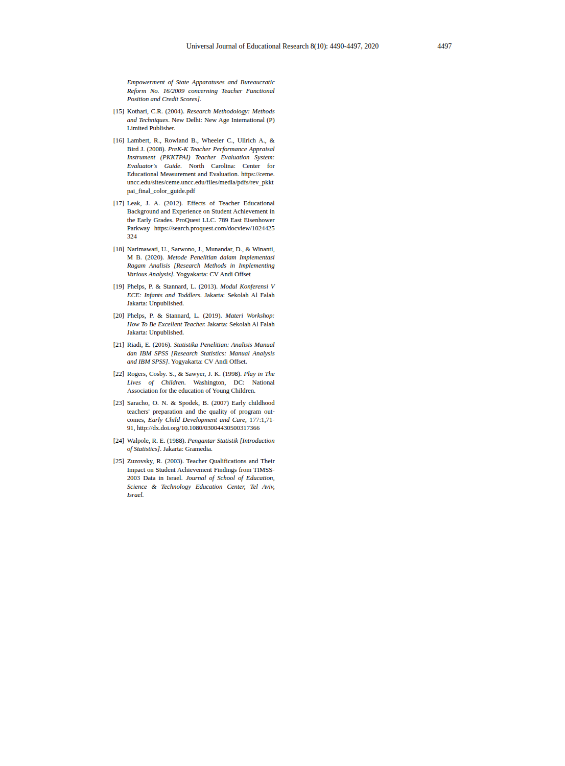Universal Journal of Educational Research 8(10): 4490-4497, 2020
4497
Empowerment of State Apparatuses and Bureaucratic Reform No. 16/2009 concerning Teacher Functional Position and Credit Scores].
[15] Kothari, C.R. (2004). Research Methodology: Methods and Techniques. New Delhi: New Age International (P) Limited Publisher.
[16] Lambert, R., Rowland B., Wheeler C., Ullrich A., & Bird J. (2008). PreK-K Teacher Performance Appraisal Instrument (PKKTPAI) Teacher Evaluation System: Evaluator's Guide. North Carolina: Center for Educational Measurement and Evaluation. https://ceme.uncc.edu/sites/ceme.uncc.edu/files/media/pdfs/rev_pkktpai_final_color_guide.pdf
[17] Leak, J. A. (2012). Effects of Teacher Educational Background and Experience on Student Achievement in the Early Grades. ProQuest LLC. 789 East Eisenhower Parkway https://search.proquest.com/docview/1024425324
[18] Narimawati, U., Sarwono, J., Munandar, D., & Winanti, M B. (2020). Metode Penelitian dalam Implementasi Ragam Analisis [Research Methods in Implementing Various Analysis]. Yogyakarta: CV Andi Offset
[19] Phelps, P. & Stannard, L. (2013). Modul Konferensi V ECE: Infants and Toddlers. Jakarta: Sekolah Al Falah Jakarta: Unpublished.
[20] Phelps, P. & Stannard, L. (2019). Materi Workshop: How To Be Excellent Teacher. Jakarta: Sekolah Al Falah Jakarta: Unpublished.
[21] Riadi, E. (2016). Statistika Penelitian: Analisis Manual dan IBM SPSS [Research Statistics: Manual Analysis and IBM SPSS]. Yogyakarta: CV Andi Offset.
[22] Rogers, Cosby. S., & Sawyer, J. K. (1998). Play in The Lives of Children. Washington, DC: National Association for the education of Young Children.
[23] Saracho, O. N. & Spodek, B. (2007) Early childhood teachers' preparation and the quality of program outcomes, Early Child Development and Care, 177:1,71-91, http://dx.doi.org/10.1080/03004430500317366
[24] Walpole, R. E. (1988). Pengantar Statistik [Introduction of Statistics]. Jakarta: Gramedia.
[25] Zuzovsky, R. (2003). Teacher Qualifications and Their Impact on Student Achievement Findings from TIMSS-2003 Data in Israel. Journal of School of Education, Science & Technology Education Center, Tel Aviv, Israel.